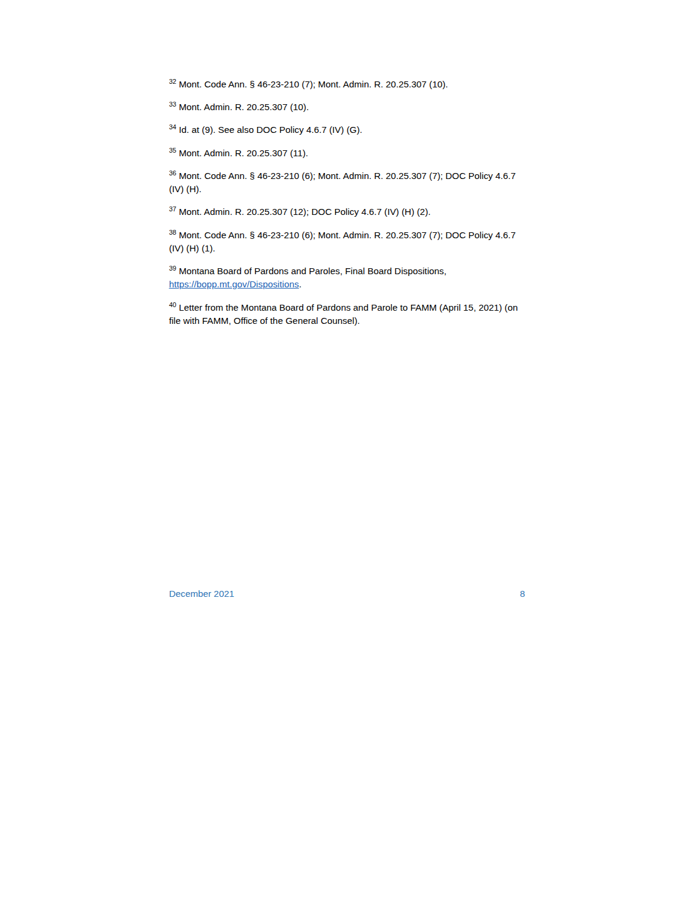32 Mont. Code Ann. § 46-23-210 (7); Mont. Admin. R. 20.25.307 (10).
33 Mont. Admin. R. 20.25.307 (10).
34 Id. at (9). See also DOC Policy 4.6.7 (IV) (G).
35 Mont. Admin. R. 20.25.307 (11).
36 Mont. Code Ann. § 46-23-210 (6); Mont. Admin. R. 20.25.307 (7); DOC Policy 4.6.7 (IV) (H).
37 Mont. Admin. R. 20.25.307 (12); DOC Policy 4.6.7 (IV) (H) (2).
38 Mont. Code Ann. § 46-23-210 (6); Mont. Admin. R. 20.25.307 (7); DOC Policy 4.6.7 (IV) (H) (1).
39 Montana Board of Pardons and Paroles, Final Board Dispositions, https://bopp.mt.gov/Dispositions.
40 Letter from the Montana Board of Pardons and Parole to FAMM (April 15, 2021) (on file with FAMM, Office of the General Counsel).
December 2021 8